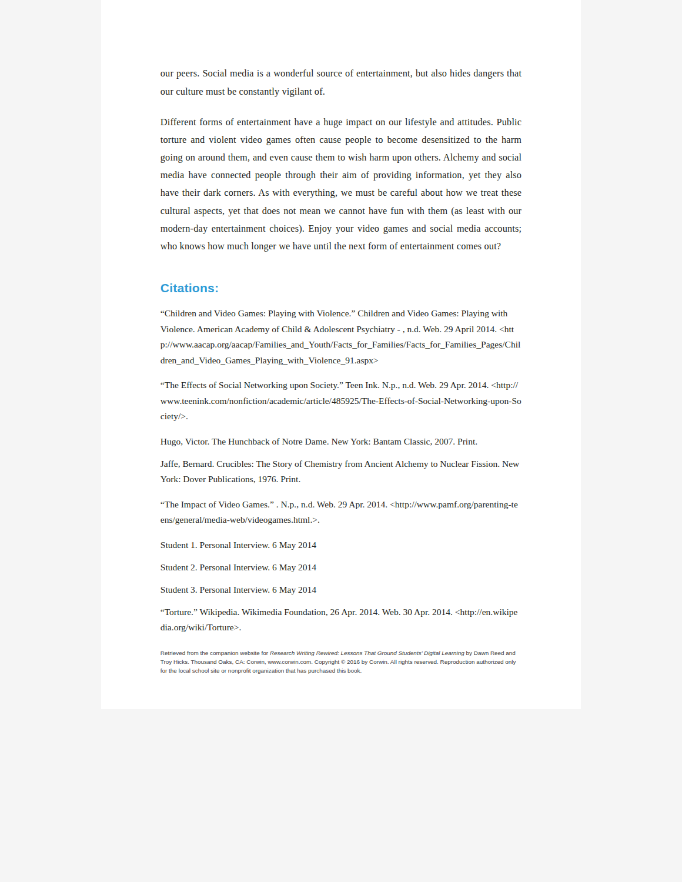our peers. Social media is a wonderful source of entertainment, but also hides dangers that our culture must be constantly vigilant of.
Different forms of entertainment have a huge impact on our lifestyle and attitudes. Public torture and violent video games often cause people to become desensitized to the harm going on around them, and even cause them to wish harm upon others. Alchemy and social media have connected people through their aim of providing information, yet they also have their dark corners. As with everything, we must be careful about how we treat these cultural aspects, yet that does not mean we cannot have fun with them (as least with our modern-day entertainment choices). Enjoy your video games and social media accounts; who knows how much longer we have until the next form of entertainment comes out?
Citations:
“Children and Video Games: Playing with Violence.” Children and Video Games: Playing with Violence. American Academy of Child & Adolescent Psychiatry - , n.d. Web. 29 April 2014. <http://www.aacap.org/aacap/Families_and_Youth/Facts_for_Families/Facts_for_Families_Pages/Children_and_Video_Games_Playing_with_Violence_91.aspx>
“The Effects of Social Networking upon Society.” Teen Ink. N.p., n.d. Web. 29 Apr. 2014. <http://www.teenink.com/nonfiction/academic/article/485925/The-Effects-of-Social-Networking-upon-Society/>.
Hugo, Victor. The Hunchback of Notre Dame. New York: Bantam Classic, 2007. Print.
Jaffe, Bernard. Crucibles: The Story of Chemistry from Ancient Alchemy to Nuclear Fission. New York: Dover Publications, 1976. Print.
“The Impact of Video Games.” . N.p., n.d. Web. 29 Apr. 2014. <http://www.pamf.org/parenting-teens/general/media-web/videogames.html.>.
Student 1. Personal Interview. 6 May 2014
Student 2. Personal Interview. 6 May 2014
Student 3. Personal Interview. 6 May 2014
“Torture.” Wikipedia. Wikimedia Foundation, 26 Apr. 2014. Web. 30 Apr. 2014. <http://en.wikipedia.org/wiki/Torture>.
Retrieved from the companion website for Research Writing Rewired: Lessons That Ground Students’ Digital Learning by Dawn Reed and Troy Hicks. Thousand Oaks, CA: Corwin, www.corwin.com. Copyright © 2016 by Corwin. All rights reserved. Reproduction authorized only for the local school site or nonprofit organization that has purchased this book.